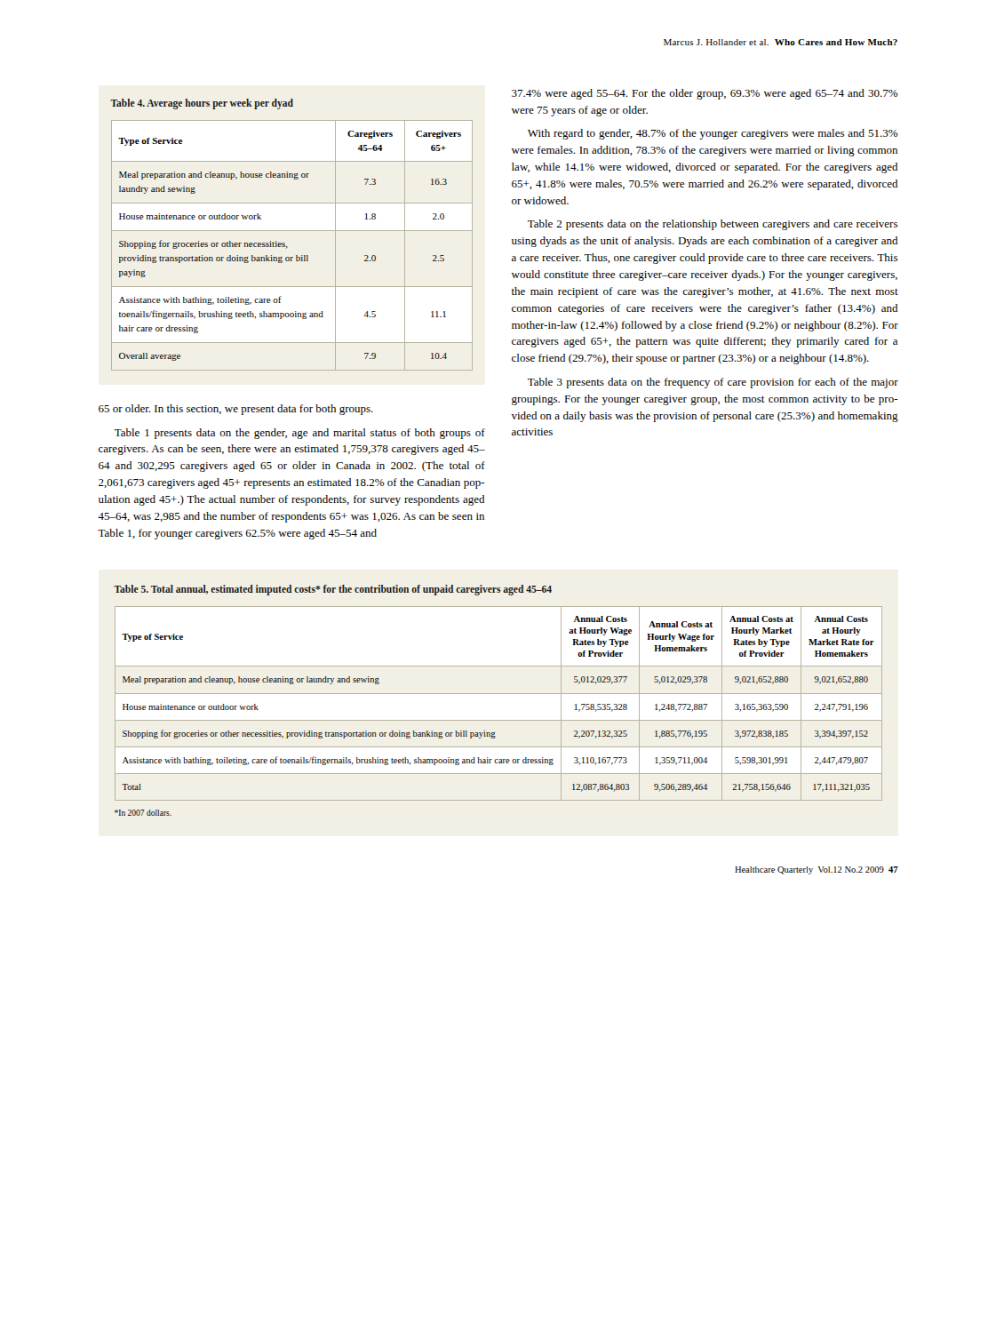Marcus J. Hollander et al. Who Cares and How Much?
Table 4. Average hours per week per dyad
| Type of Service | Caregivers 45–64 | Caregivers 65+ |
| --- | --- | --- |
| Meal preparation and cleanup, house cleaning or laundry and sewing | 7.3 | 16.3 |
| House maintenance or outdoor work | 1.8 | 2.0 |
| Shopping for groceries or other necessities, providing transportation or doing banking or bill paying | 2.0 | 2.5 |
| Assistance with bathing, toileting, care of toenails/fingernails, brushing teeth, shampooing and hair care or dressing | 4.5 | 11.1 |
| Overall average | 7.9 | 10.4 |
65 or older. In this section, we present data for both groups.
Table 1 presents data on the gender, age and marital status of both groups of caregivers. As can be seen, there were an estimated 1,759,378 caregivers aged 45–64 and 302,295 caregivers aged 65 or older in Canada in 2002. (The total of 2,061,673 caregivers aged 45+ represents an estimated 18.2% of the Canadian population aged 45+.) The actual number of respondents, for survey respondents aged 45–64, was 2,985 and the number of respondents 65+ was 1,026. As can be seen in Table 1, for younger caregivers 62.5% were aged 45–54 and
37.4% were aged 55–64. For the older group, 69.3% were aged 65–74 and 30.7% were 75 years of age or older.
With regard to gender, 48.7% of the younger caregivers were males and 51.3% were females. In addition, 78.3% of the caregivers were married or living common law, while 14.1% were widowed, divorced or separated. For the caregivers aged 65+, 41.8% were males, 70.5% were married and 26.2% were separated, divorced or widowed.
Table 2 presents data on the relationship between caregivers and care receivers using dyads as the unit of analysis. Dyads are each combination of a caregiver and a care receiver. Thus, one caregiver could provide care to three care receivers. This would constitute three caregiver–care receiver dyads.) For the younger caregivers, the main recipient of care was the caregiver’s mother, at 41.6%. The next most common categories of care receivers were the caregiver’s father (13.4%) and mother-in-law (12.4%) followed by a close friend (9.2%) or neighbour (8.2%). For caregivers aged 65+, the pattern was quite different; they primarily cared for a close friend (29.7%), their spouse or partner (23.3%) or a neighbour (14.8%).
Table 3 presents data on the frequency of care provision for each of the major groupings. For the younger caregiver group, the most common activity to be provided on a daily basis was the provision of personal care (25.3%) and homemaking activities
Table 5. Total annual, estimated imputed costs* for the contribution of unpaid caregivers aged 45–64
| Type of Service | Annual Costs at Hourly Wage Rates by Type of Provider | Annual Costs at Hourly Wage for Homemakers | Annual Costs at Hourly Market Rates by Type of Provider | Annual Costs at Hourly Market Rate for Homemakers |
| --- | --- | --- | --- | --- |
| Meal preparation and cleanup, house cleaning or laundry and sewing | 5,012,029,377 | 5,012,029,378 | 9,021,652,880 | 9,021,652,880 |
| House maintenance or outdoor work | 1,758,535,328 | 1,248,772,887 | 3,165,363,590 | 2,247,791,196 |
| Shopping for groceries or other necessities, providing transportation or doing banking or bill paying | 2,207,132,325 | 1,885,776,195 | 3,972,838,185 | 3,394,397,152 |
| Assistance with bathing, toileting, care of toenails/fingernails, brushing teeth, shampooing and hair care or dressing | 3,110,167,773 | 1,359,711,004 | 5,598,301,991 | 2,447,479,807 |
| Total | 12,087,864,803 | 9,506,289,464 | 21,758,156,646 | 17,111,321,035 |
*In 2007 dollars.
Healthcare Quarterly Vol.12 No.2 2009 47